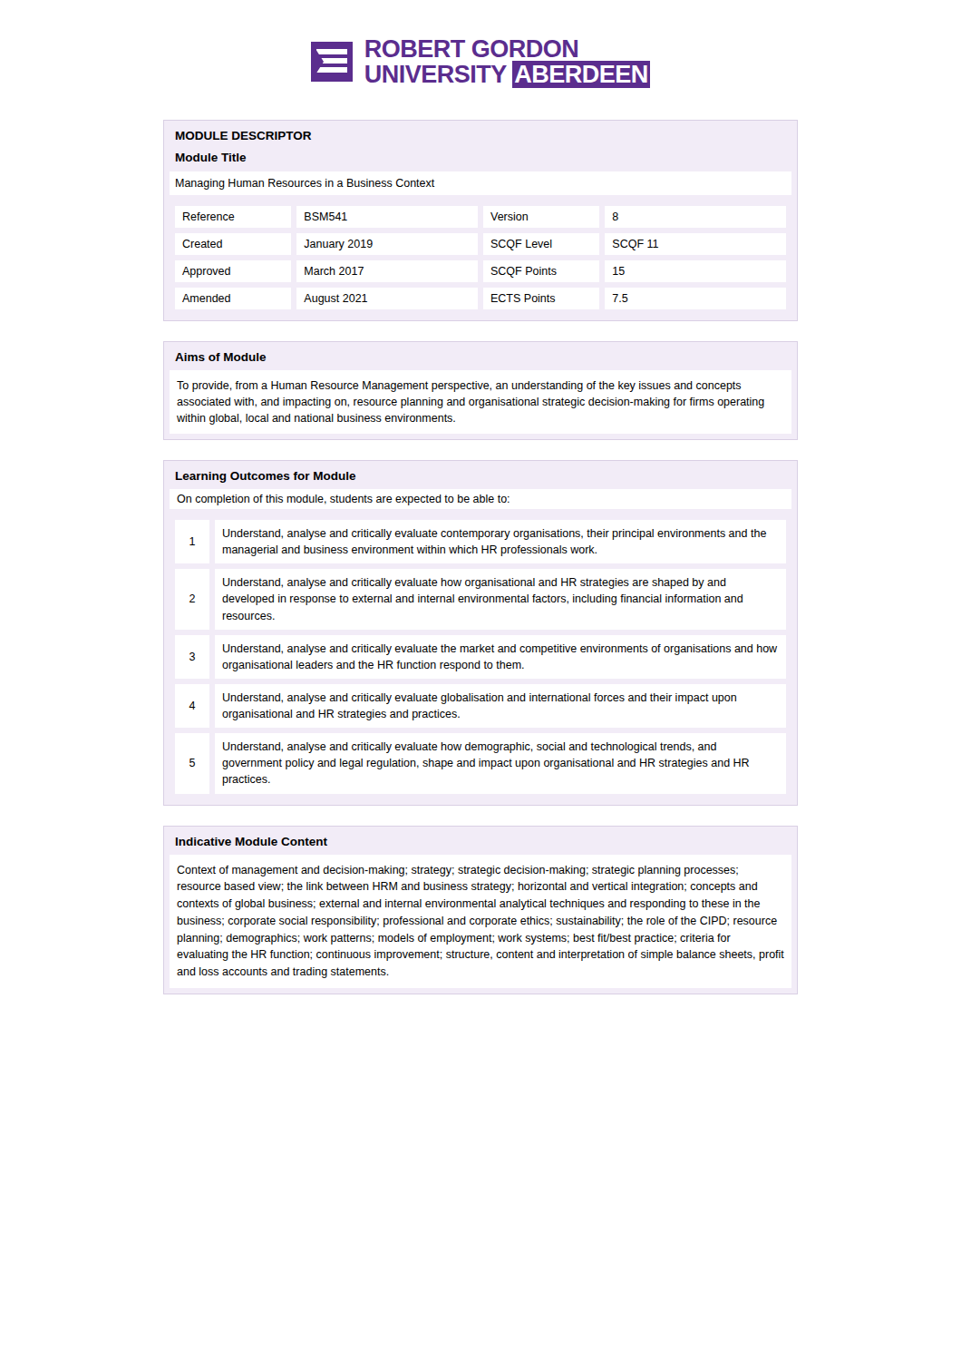ROBERT GORDON
UNIVERSITY ABERDEEN
MODULE DESCRIPTOR
Module Title
Managing Human Resources in a Business Context
| Reference | BSM541 | Version | 8 |
| Created | January 2019 | SCQF Level | SCQF 11 |
| Approved | March 2017 | SCQF Points | 15 |
| Amended | August 2021 | ECTS Points | 7.5 |
Aims of Module
To provide, from a Human Resource Management perspective, an understanding of the key issues and concepts associated with, and impacting on, resource planning and organisational strategic decision-making for firms operating within global, local and national business environments.
Learning Outcomes for Module
On completion of this module, students are expected to be able to:
| 1 | Understand, analyse and critically evaluate contemporary organisations, their principal environments and the managerial and business environment within which HR professionals work. |
| 2 | Understand, analyse and critically evaluate how organisational and HR strategies are shaped by and developed in response to external and internal environmental factors, including financial information and resources. |
| 3 | Understand, analyse and critically evaluate the market and competitive environments of organisations and how organisational leaders and the HR function respond to them. |
| 4 | Understand, analyse and critically evaluate globalisation and international forces and their impact upon organisational and HR strategies and practices. |
| 5 | Understand, analyse and critically evaluate how demographic, social and technological trends, and government policy and legal regulation, shape and impact upon organisational and HR strategies and HR practices. |
Indicative Module Content
Context of management and decision-making; strategy; strategic decision-making; strategic planning processes; resource based view; the link between HRM and business strategy; horizontal and vertical integration; concepts and contexts of global business; external and internal environmental analytical techniques and responding to these in the business; corporate social responsibility; professional and corporate ethics; sustainability; the role of the CIPD; resource planning; demographics; work patterns; models of employment; work systems; best fit/best practice; criteria for evaluating the HR function; continuous improvement; structure, content and interpretation of simple balance sheets, profit and loss accounts and trading statements.